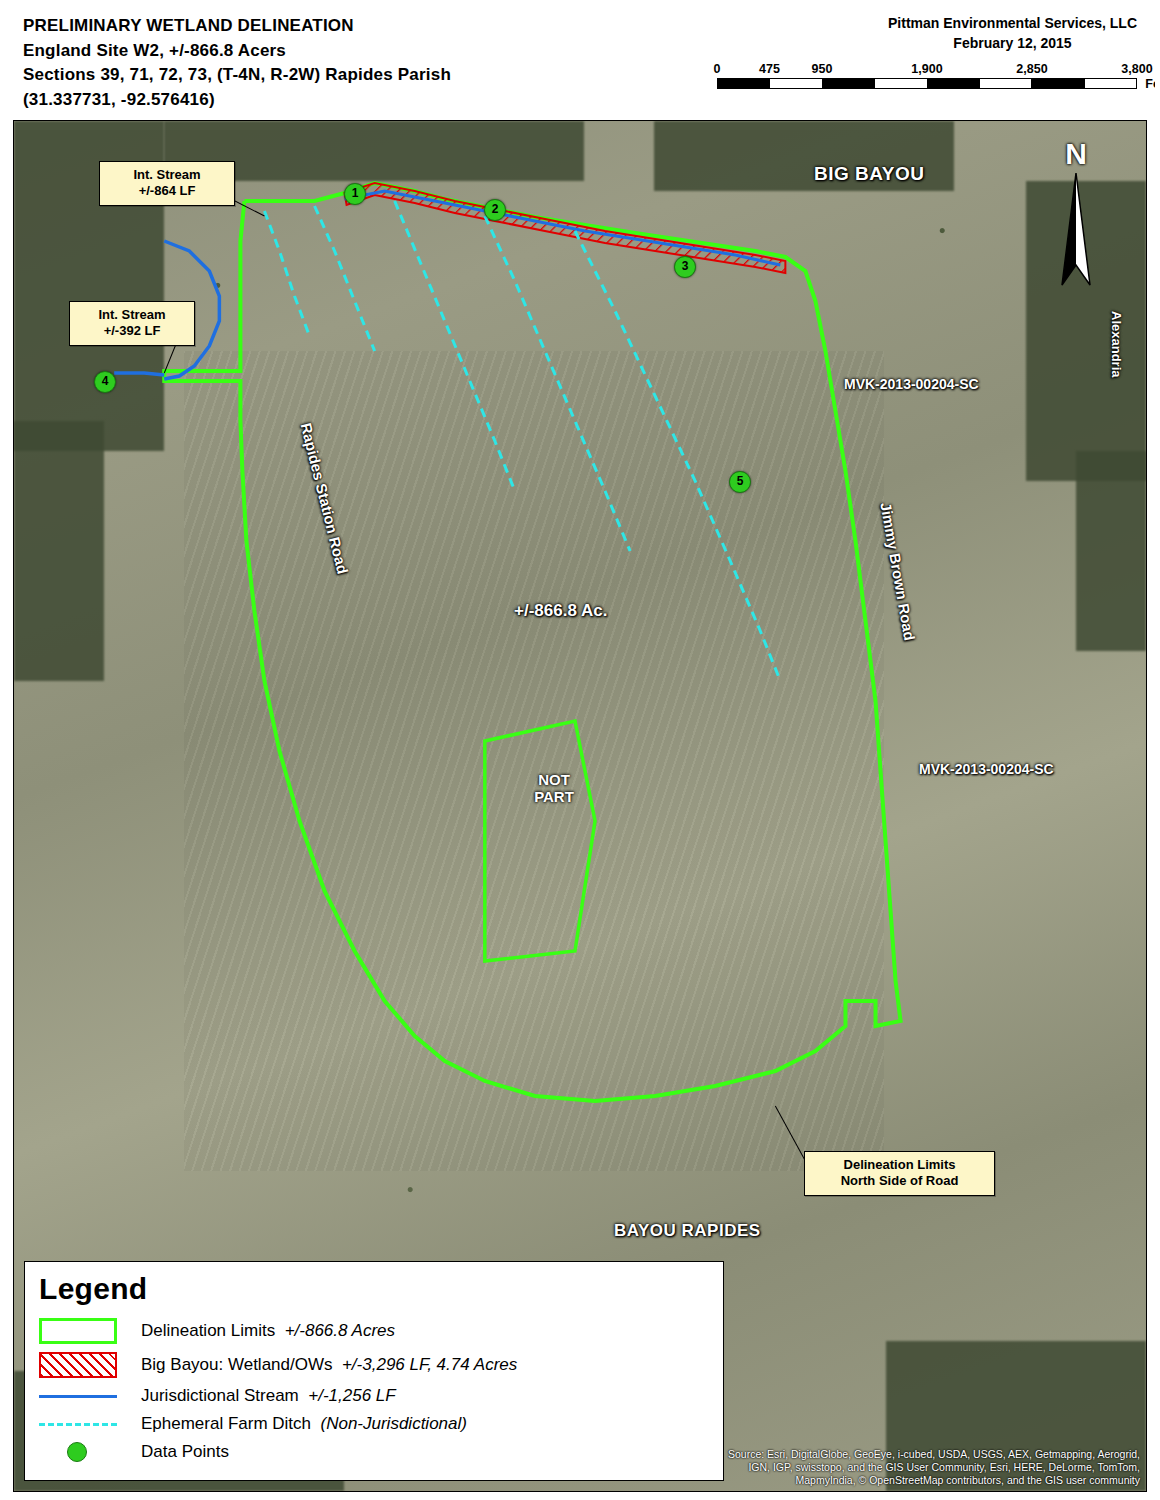PRELIMINARY WETLAND DELINEATION
England Site W2, +/-866.8 Acers
Sections 39, 71, 72, 73, (T-4N, R-2W) Rapides Parish
(31.337731, -92.576416)
Pittman Environmental Services, LLC
February 12, 2015
0 475 950 1,900 2,850 3,800
Feet
1
2
3
4
5
BIG BAYOU
Alexandria
MVK-2013-00204-SC
MVK-2013-00204-SC
+/-866.8 Ac.
BAYOU RAPIDES
Rapides Station Road
Jimmy Brown Road
NOT
PART
Int. Stream
+/-864 LF
Int. Stream
+/-392 LF
Delineation Limits
North Side of Road
N
Legend
| | Delineation Limits +/-866.8 Acres |
| | Big Bayou: Wetland/OWs +/-3,296 LF, 4.74 Acres |
| | Jurisdictional Stream +/-1,256 LF |
| | Ephemeral Farm Ditch (Non-Jurisdictional) |
| | Data Points |
Source: Esri, DigitalGlobe, GeoEye, i-cubed, USDA, USGS, AEX, Getmapping, Aerogrid, IGN, IGP, swisstopo, and the GIS User Community, Esri, HERE, DeLorme, TomTom, MapmyIndia, © OpenStreetMap contributors, and the GIS user community